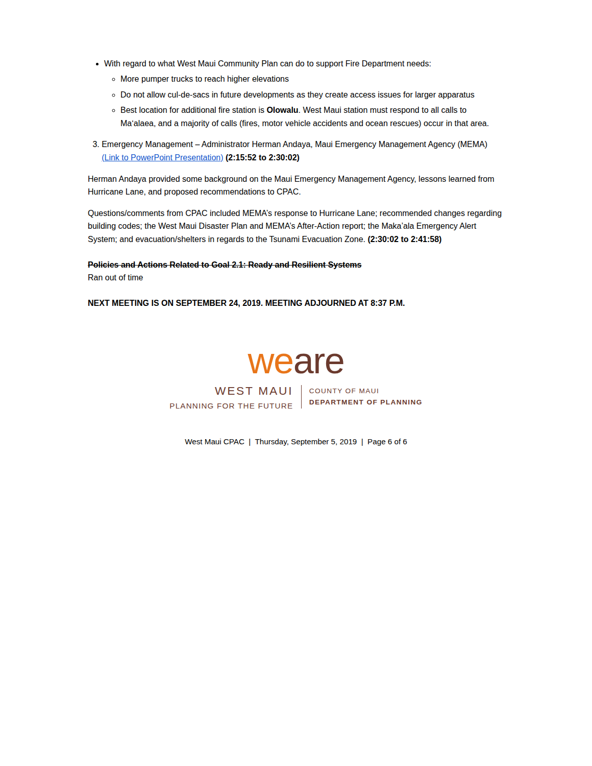With regard to what West Maui Community Plan can do to support Fire Department needs:
More pumper trucks to reach higher elevations
Do not allow cul-de-sacs in future developments as they create access issues for larger apparatus
Best location for additional fire station is Olowalu. West Maui station must respond to all calls to Maʻalaea, and a majority of calls (fires, motor vehicle accidents and ocean rescues) occur in that area.
Emergency Management – Administrator Herman Andaya, Maui Emergency Management Agency (MEMA) (Link to PowerPoint Presentation) (2:15:52 to 2:30:02)
Herman Andaya provided some background on the Maui Emergency Management Agency, lessons learned from Hurricane Lane, and proposed recommendations to CPAC.
Questions/comments from CPAC included MEMA’s response to Hurricane Lane; recommended changes regarding building codes; the West Maui Disaster Plan and MEMA’s After-Action report; the Maka’ala Emergency Alert System; and evacuation/shelters in regards to the Tsunami Evacuation Zone. (2:30:02 to 2:41:58)
Policies and Actions Related to Goal 2.1: Ready and Resilient Systems
Ran out of time
NEXT MEETING IS ON SEPTEMBER 24, 2019. MEETING ADJOURNED AT 8:37 P.M.
we are
WEST MAUI
PLANNING FOR THE FUTURE
COUNTY OF MAUI
DEPARTMENT OF PLANNING
West Maui CPAC | Thursday, September 5, 2019 | Page 6 of 6